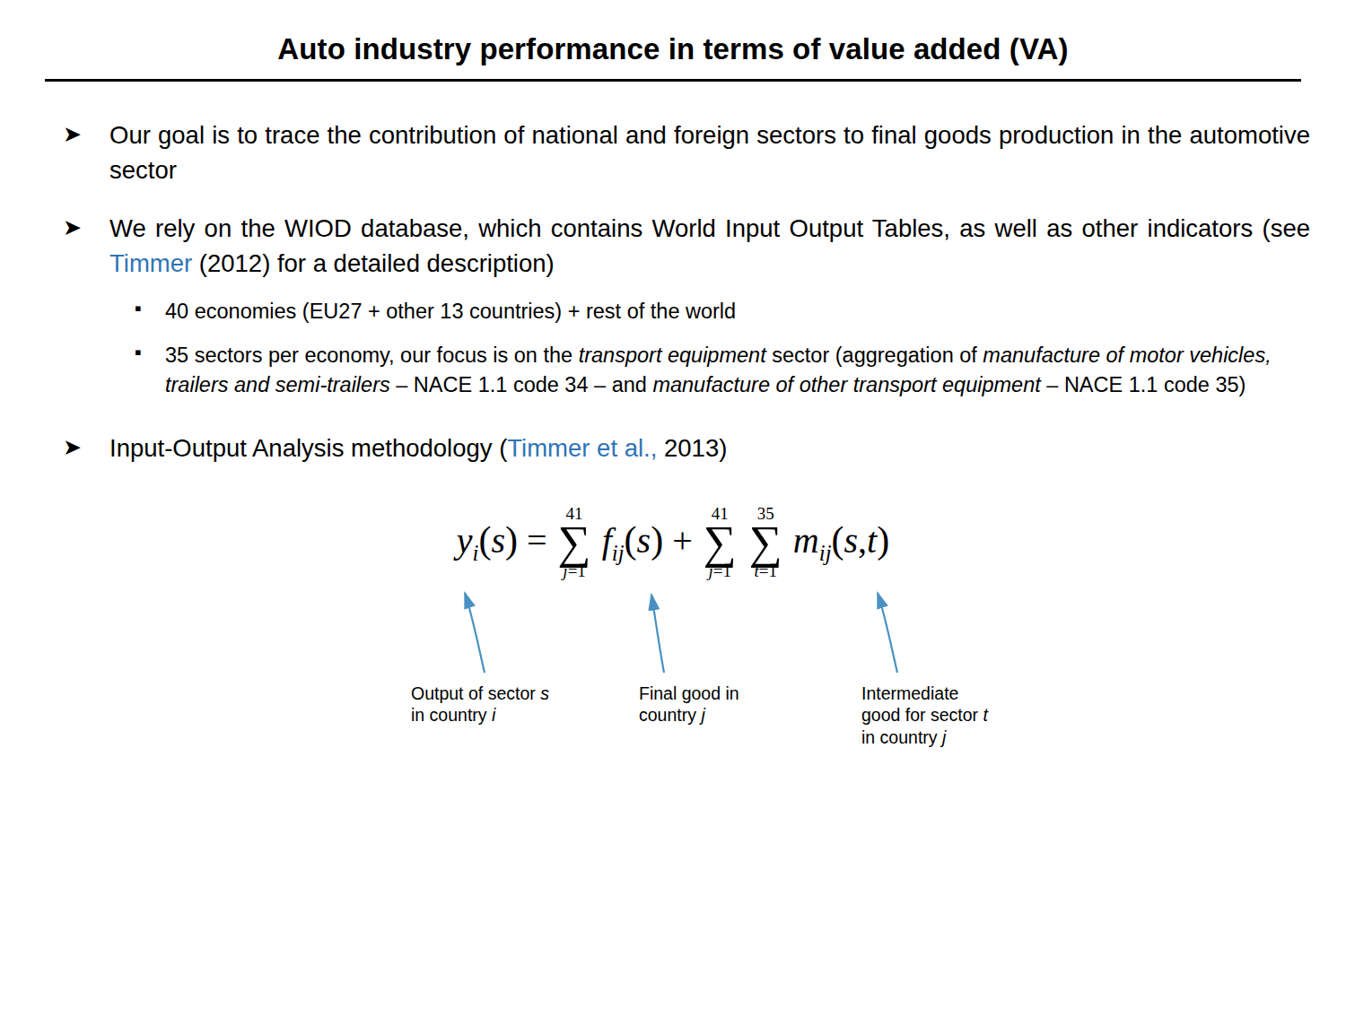Auto industry performance in terms of value added (VA)
Our goal is to trace the contribution of national and foreign sectors to final goods production in the automotive sector
We rely on the WIOD database, which contains World Input Output Tables, as well as other indicators (see Timmer (2012) for a detailed description)
40 economies (EU27 + other 13 countries) + rest of the world
35 sectors per economy, our focus is on the transport equipment sector (aggregation of manufacture of motor vehicles, trailers and semi-trailers – NACE 1.1 code 34 – and manufacture of other transport equipment – NACE 1.1 code 35)
Input-Output Analysis methodology (Timmer et al., 2013)
yi(s) = 41∑j=1 fij(s) + 41∑j=1 35∑t=1 mij(s,t)
Output of sector s
in country i
Final good in
country j
Intermediate
good for sector t
in country j